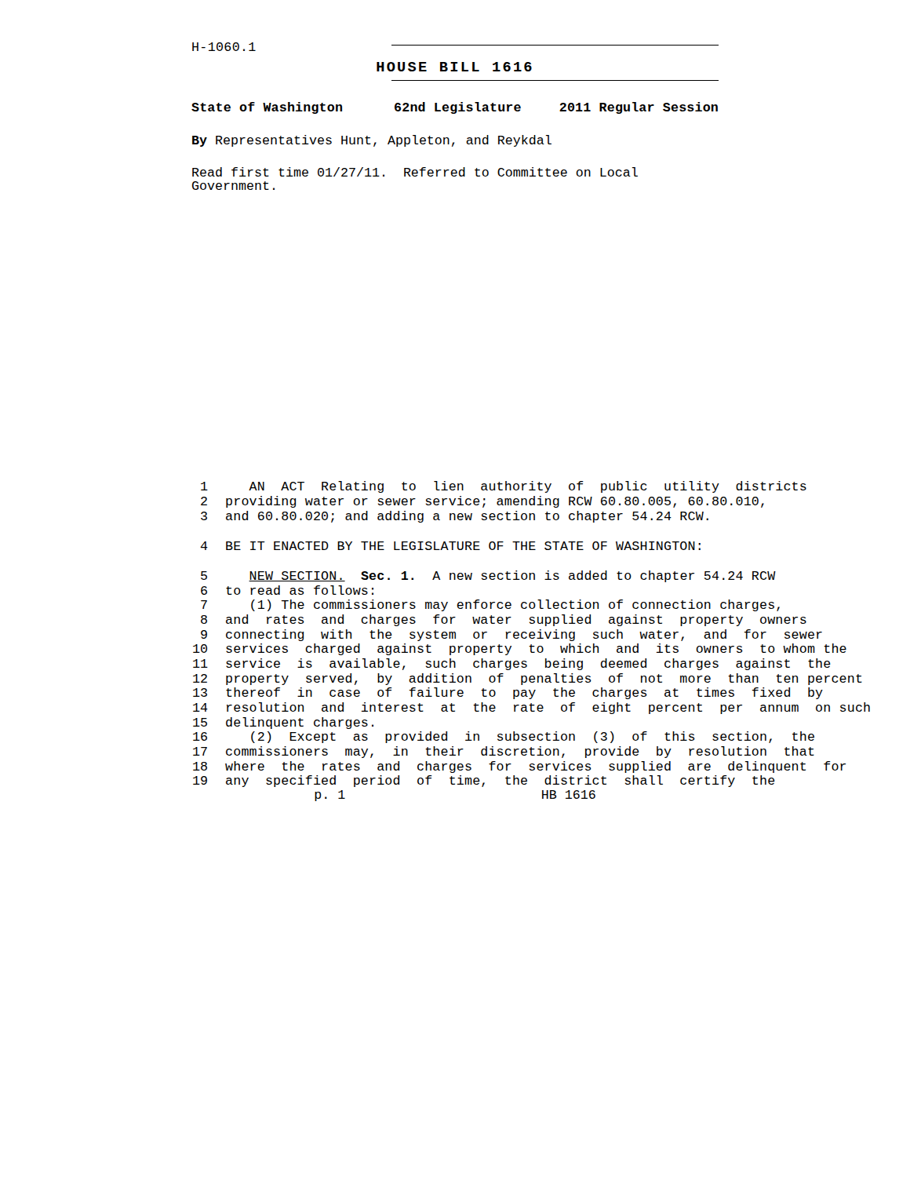H-1060.1
HOUSE BILL 1616
State of Washington 62nd Legislature 2011 Regular Session
By Representatives Hunt, Appleton, and Reykdal
Read first time 01/27/11. Referred to Committee on Local Government.
| 1 | AN ACT Relating to lien authority of public utility districts |
| 2 | providing water or sewer service; amending RCW 60.80.005, 60.80.010, |
| 3 | and 60.80.020; and adding a new section to chapter 54.24 RCW. |
| 4 | BE IT ENACTED BY THE LEGISLATURE OF THE STATE OF WASHINGTON: |
| 5 | NEW SECTION. Sec. 1. A new section is added to chapter 54.24 RCW |
| 6 | to read as follows: |
| 7 | (1) The commissioners may enforce collection of connection charges, |
| 8 | and rates and charges for water supplied against property owners |
| 9 | connecting with the system or receiving such water, and for sewer |
| 10 | services charged against property to which and its owners to whom the |
| 11 | service is available, such charges being deemed charges against the |
| 12 | property served, by addition of penalties of not more than ten percent |
| 13 | thereof in case of failure to pay the charges at times fixed by |
| 14 | resolution and interest at the rate of eight percent per annum on such |
| 15 | delinquent charges. |
| 16 | (2) Except as provided in subsection (3) of this section, the |
| 17 | commissioners may, in their discretion, provide by resolution that |
| 18 | where the rates and charges for services supplied are delinquent for |
| 19 | any specified period of time, the district shall certify the |
p. 1 HB 1616